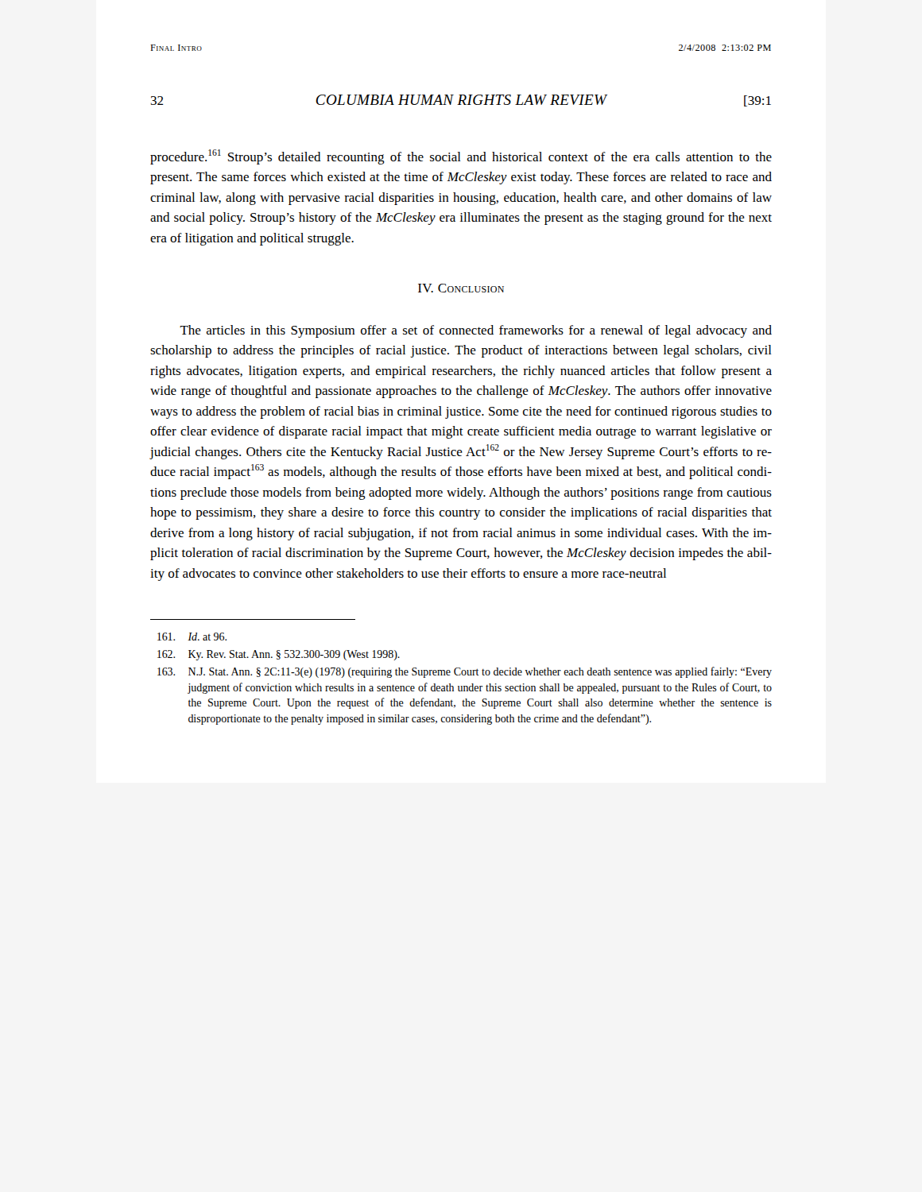Final Intro 2/4/2008 2:13:02 PM
32 COLUMBIA HUMAN RIGHTS LAW REVIEW [39:1
procedure.161 Stroup’s detailed recounting of the social and historical context of the era calls attention to the present. The same forces which existed at the time of McCleskey exist today. These forces are related to race and criminal law, along with pervasive racial disparities in housing, education, health care, and other domains of law and social policy. Stroup’s history of the McCleskey era illuminates the present as the staging ground for the next era of litigation and political struggle.
IV. Conclusion
The articles in this Symposium offer a set of connected frameworks for a renewal of legal advocacy and scholarship to address the principles of racial justice. The product of interactions between legal scholars, civil rights advocates, litigation experts, and empirical researchers, the richly nuanced articles that follow present a wide range of thoughtful and passionate approaches to the challenge of McCleskey. The authors offer innovative ways to address the problem of racial bias in criminal justice. Some cite the need for continued rigorous studies to offer clear evidence of disparate racial impact that might create sufficient media outrage to warrant legislative or judicial changes. Others cite the Kentucky Racial Justice Act162 or the New Jersey Supreme Court’s efforts to reduce racial impact163 as models, although the results of those efforts have been mixed at best, and political conditions preclude those models from being adopted more widely. Although the authors’ positions range from cautious hope to pessimism, they share a desire to force this country to consider the implications of racial disparities that derive from a long history of racial subjugation, if not from racial animus in some individual cases. With the implicit toleration of racial discrimination by the Supreme Court, however, the McCleskey decision impedes the ability of advocates to convince other stakeholders to use their efforts to ensure a more race-neutral
161. Id. at 96.
162. Ky. Rev. Stat. Ann. § 532.300-309 (West 1998).
163. N.J. Stat. Ann. § 2C:11-3(e) (1978) (requiring the Supreme Court to decide whether each death sentence was applied fairly: “Every judgment of conviction which results in a sentence of death under this section shall be appealed, pursuant to the Rules of Court, to the Supreme Court. Upon the request of the defendant, the Supreme Court shall also determine whether the sentence is disproportionate to the penalty imposed in similar cases, considering both the crime and the defendant”).